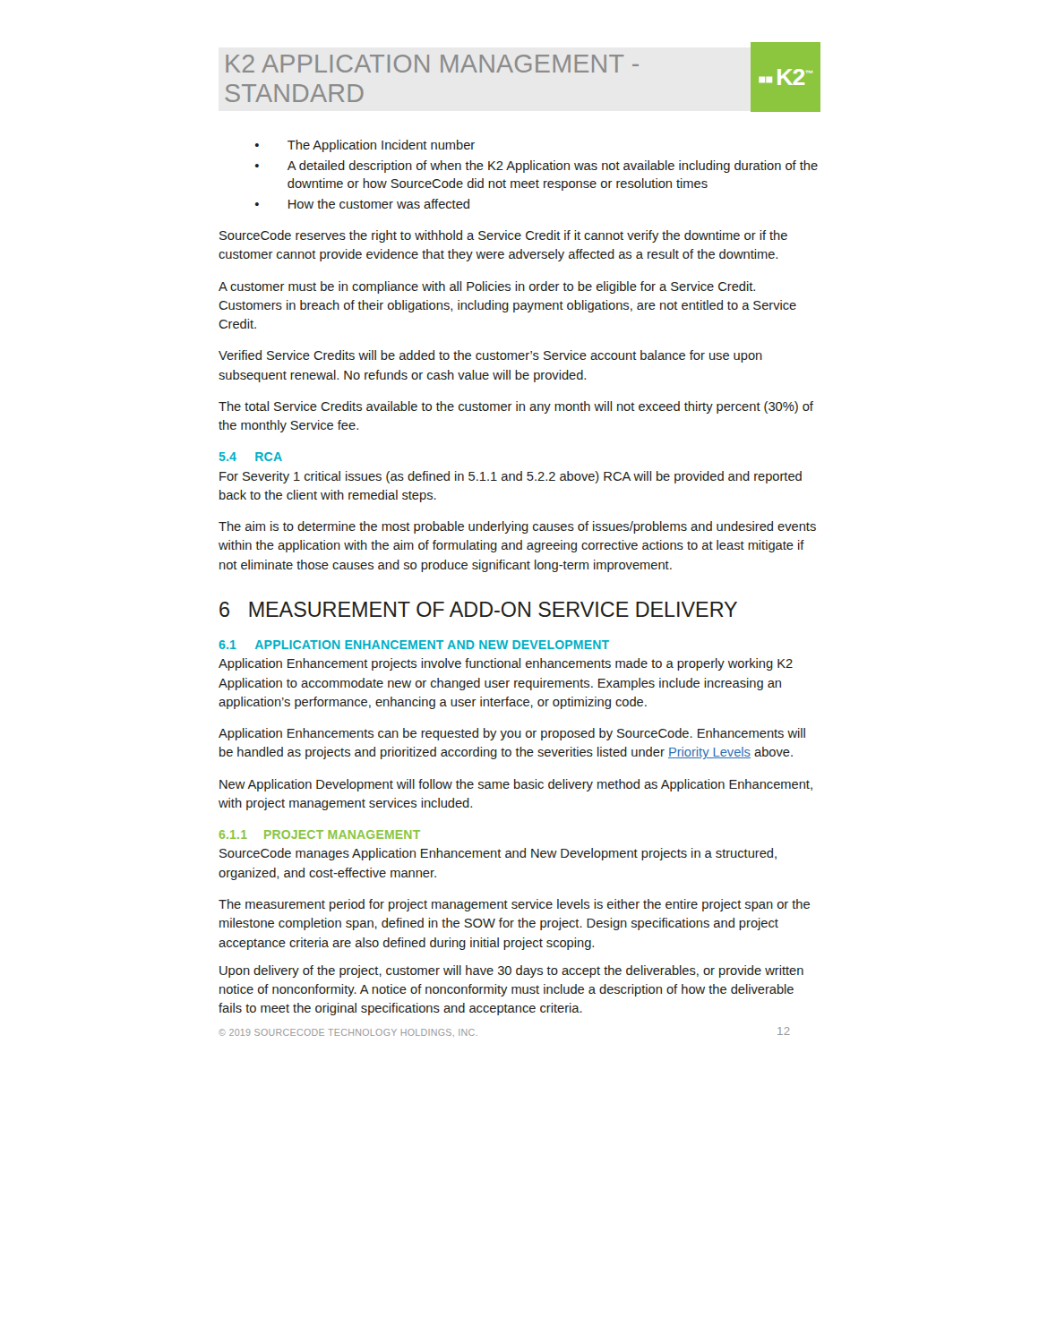K2 APPLICATION MANAGEMENT - STANDARD
K2™
The Application Incident number
A detailed description of when the K2 Application was not available including duration of the downtime or how SourceCode did not meet response or resolution times
How the customer was affected
SourceCode reserves the right to withhold a Service Credit if it cannot verify the downtime or if the customer cannot provide evidence that they were adversely affected as a result of the downtime.
A customer must be in compliance with all Policies in order to be eligible for a Service Credit. Customers in breach of their obligations, including payment obligations, are not entitled to a Service Credit.
Verified Service Credits will be added to the customer’s Service account balance for use upon subsequent renewal. No refunds or cash value will be provided.
The total Service Credits available to the customer in any month will not exceed thirty percent (30%) of the monthly Service fee.
5.4 RCA
For Severity 1 critical issues (as defined in 5.1.1 and 5.2.2 above) RCA will be provided and reported back to the client with remedial steps.
The aim is to determine the most probable underlying causes of issues/problems and undesired events within the application with the aim of formulating and agreeing corrective actions to at least mitigate if not eliminate those causes and so produce significant long-term improvement.
6 MEASUREMENT OF ADD-ON SERVICE DELIVERY
6.1 APPLICATION ENHANCEMENT AND NEW DEVELOPMENT
Application Enhancement projects involve functional enhancements made to a properly working K2 Application to accommodate new or changed user requirements. Examples include increasing an application’s performance, enhancing a user interface, or optimizing code.
Application Enhancements can be requested by you or proposed by SourceCode. Enhancements will be handled as projects and prioritized according to the severities listed under Priority Levels above.
New Application Development will follow the same basic delivery method as Application Enhancement, with project management services included.
6.1.1 PROJECT MANAGEMENT
SourceCode manages Application Enhancement and New Development projects in a structured, organized, and cost-effective manner.
The measurement period for project management service levels is either the entire project span or the milestone completion span, defined in the SOW for the project. Design specifications and project acceptance criteria are also defined during initial project scoping.
Upon delivery of the project, customer will have 30 days to accept the deliverables, or provide written notice of nonconformity. A notice of nonconformity must include a description of how the deliverable fails to meet the original specifications and acceptance criteria.
© 2019 SOURCECODE TECHNOLOGY HOLDINGS, INC.
12